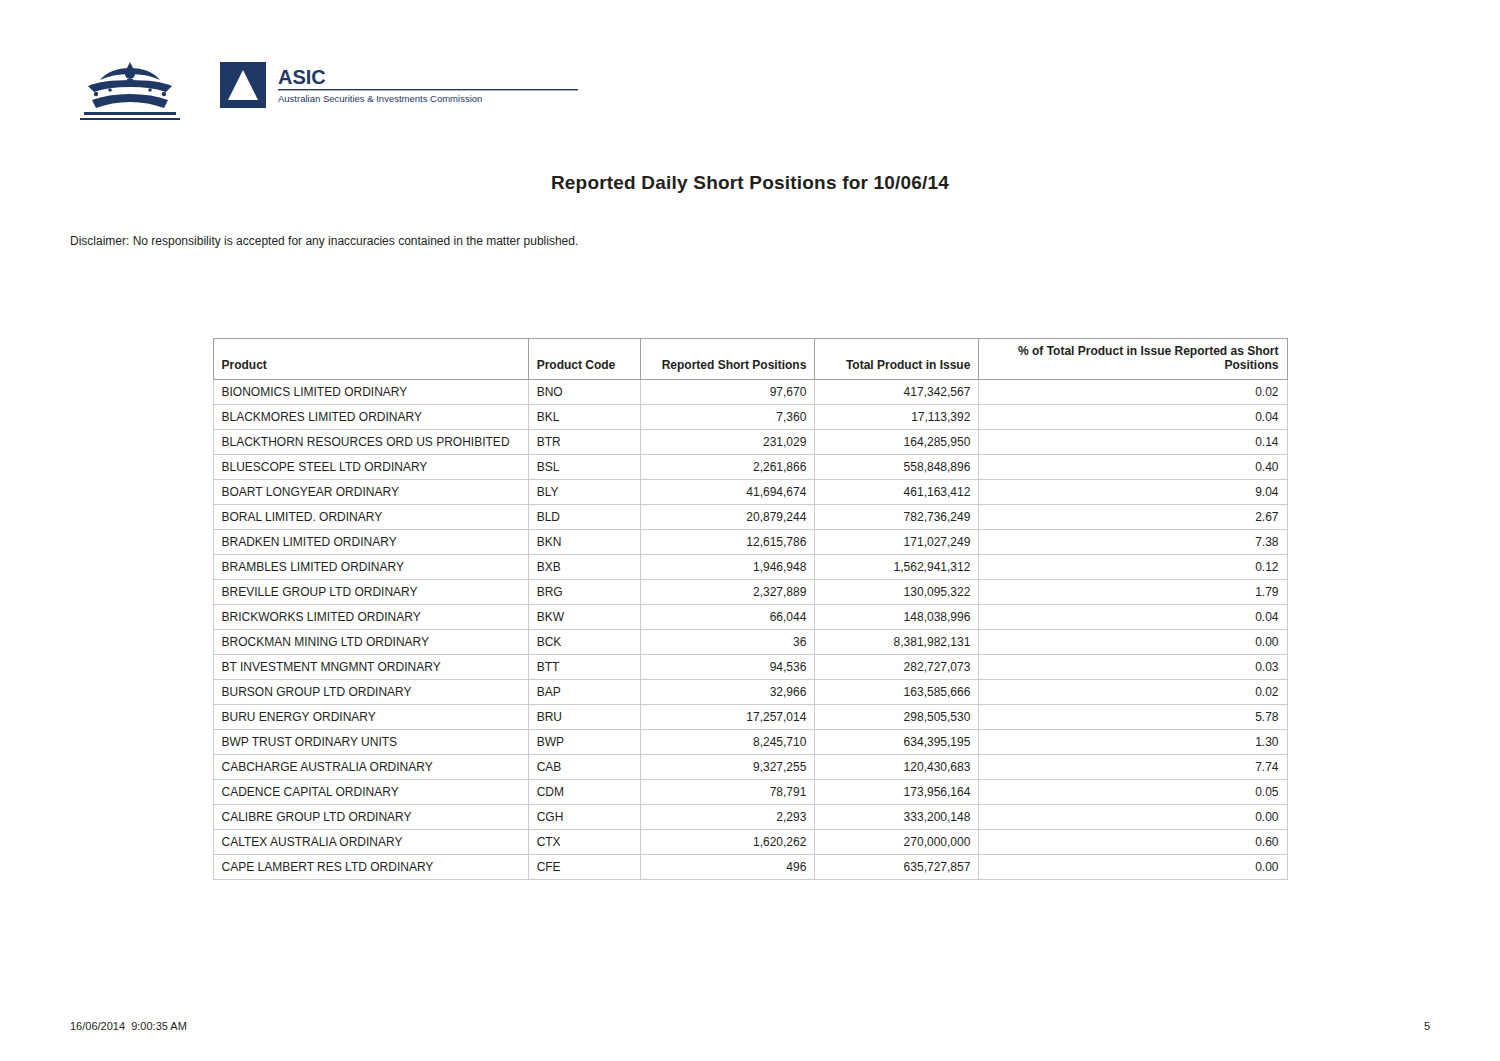ASIC Australian Securities & Investments Commission
Reported Daily Short Positions for 10/06/14
Disclaimer: No responsibility is accepted for any inaccuracies contained in the matter published.
| Product | Product Code | Reported Short Positions | Total Product in Issue | % of Total Product in Issue Reported as Short Positions |
| --- | --- | --- | --- | --- |
| BIONOMICS LIMITED ORDINARY | BNO | 97,670 | 417,342,567 | 0.02 |
| BLACKMORES LIMITED ORDINARY | BKL | 7,360 | 17,113,392 | 0.04 |
| BLACKTHORN RESOURCES ORD US PROHIBITED | BTR | 231,029 | 164,285,950 | 0.14 |
| BLUESCOPE STEEL LTD ORDINARY | BSL | 2,261,866 | 558,848,896 | 0.40 |
| BOART LONGYEAR ORDINARY | BLY | 41,694,674 | 461,163,412 | 9.04 |
| BORAL LIMITED. ORDINARY | BLD | 20,879,244 | 782,736,249 | 2.67 |
| BRADKEN LIMITED ORDINARY | BKN | 12,615,786 | 171,027,249 | 7.38 |
| BRAMBLES LIMITED ORDINARY | BXB | 1,946,948 | 1,562,941,312 | 0.12 |
| BREVILLE GROUP LTD ORDINARY | BRG | 2,327,889 | 130,095,322 | 1.79 |
| BRICKWORKS LIMITED ORDINARY | BKW | 66,044 | 148,038,996 | 0.04 |
| BROCKMAN MINING LTD ORDINARY | BCK | 36 | 8,381,982,131 | 0.00 |
| BT INVESTMENT MNGMNT ORDINARY | BTT | 94,536 | 282,727,073 | 0.03 |
| BURSON GROUP LTD ORDINARY | BAP | 32,966 | 163,585,666 | 0.02 |
| BURU ENERGY ORDINARY | BRU | 17,257,014 | 298,505,530 | 5.78 |
| BWP TRUST ORDINARY UNITS | BWP | 8,245,710 | 634,395,195 | 1.30 |
| CABCHARGE AUSTRALIA ORDINARY | CAB | 9,327,255 | 120,430,683 | 7.74 |
| CADENCE CAPITAL ORDINARY | CDM | 78,791 | 173,956,164 | 0.05 |
| CALIBRE GROUP LTD ORDINARY | CGH | 2,293 | 333,200,148 | 0.00 |
| CALTEX AUSTRALIA ORDINARY | CTX | 1,620,262 | 270,000,000 | 0.60 |
| CAPE LAMBERT RES LTD ORDINARY | CFE | 496 | 635,727,857 | 0.00 |
16/06/2014 9:00:35 AM 5